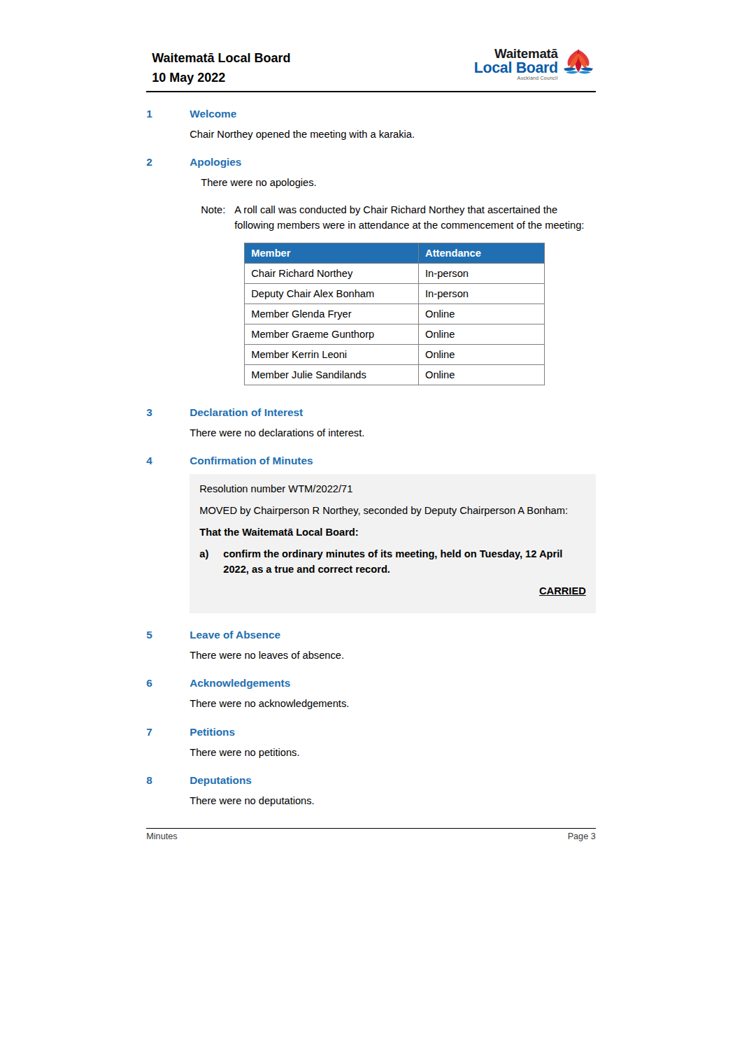Waitematā Local Board
10 May 2022
Waitematā
Local Board
Auckland Council
1
Welcome
Chair Northey opened the meeting with a karakia.
2
Apologies
There were no apologies.
Note:
A roll call was conducted by Chair Richard Northey that ascertained the following members were in attendance at the commencement of the meeting:
| Member | Attendance |
| --- | --- |
| Chair Richard Northey | In-person |
| Deputy Chair Alex Bonham | In-person |
| Member Glenda Fryer | Online |
| Member Graeme Gunthorp | Online |
| Member Kerrin Leoni | Online |
| Member Julie Sandilands | Online |
3
Declaration of Interest
There were no declarations of interest.
4
Confirmation of Minutes
Resolution number WTM/2022/71
MOVED by Chairperson R Northey, seconded by Deputy Chairperson A Bonham:
That the Waitematā Local Board:
a)
confirm the ordinary minutes of its meeting, held on Tuesday, 12 April 2022, as a true and correct record.
CARRIED
5
Leave of Absence
There were no leaves of absence.
6
Acknowledgements
There were no acknowledgements.
7
Petitions
There were no petitions.
8
Deputations
There were no deputations.
Minutes
Page 3